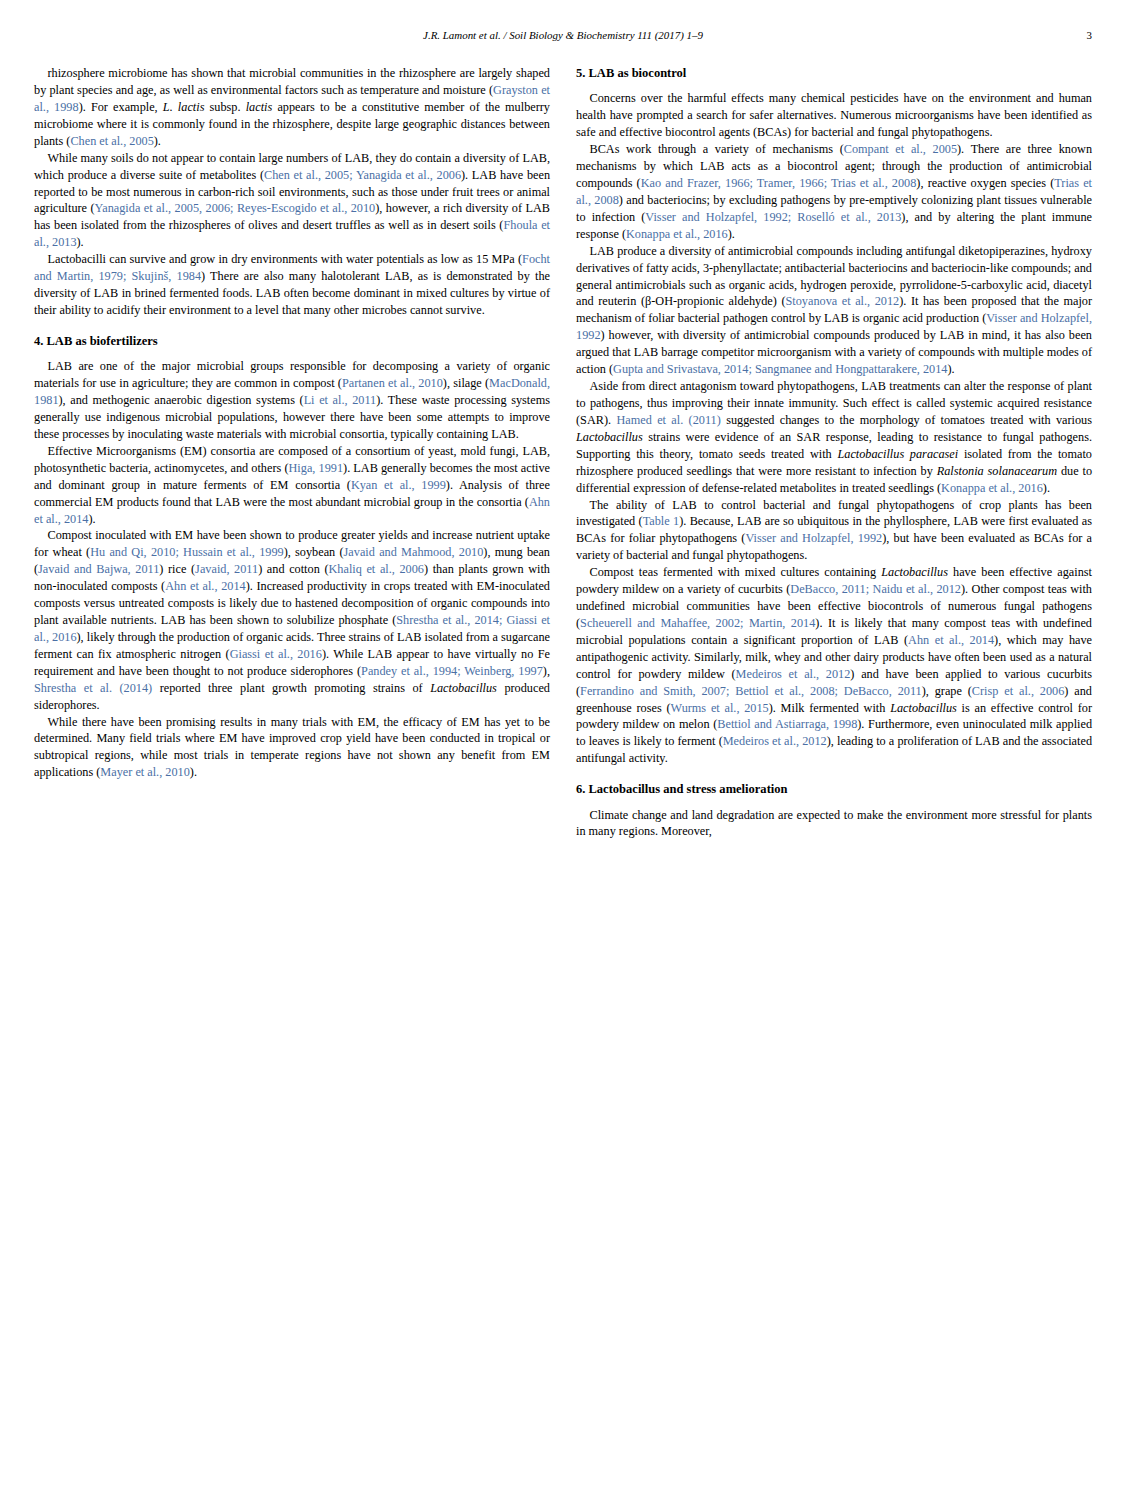J.R. Lamont et al. / Soil Biology & Biochemistry 111 (2017) 1–9 3
rhizosphere microbiome has shown that microbial communities in the rhizosphere are largely shaped by plant species and age, as well as environmental factors such as temperature and moisture (Grayston et al., 1998). For example, L. lactis subsp. lactis appears to be a constitutive member of the mulberry microbiome where it is commonly found in the rhizosphere, despite large geographic distances between plants (Chen et al., 2005).
While many soils do not appear to contain large numbers of LAB, they do contain a diversity of LAB, which produce a diverse suite of metabolites (Chen et al., 2005; Yanagida et al., 2006). LAB have been reported to be most numerous in carbon-rich soil environments, such as those under fruit trees or animal agriculture (Yanagida et al., 2005, 2006; Reyes-Escogido et al., 2010), however, a rich diversity of LAB has been isolated from the rhizospheres of olives and desert truffles as well as in desert soils (Fhoula et al., 2013).
Lactobacilli can survive and grow in dry environments with water potentials as low as 15 MPa (Focht and Martin, 1979; Skujinš, 1984) There are also many halotolerant LAB, as is demonstrated by the diversity of LAB in brined fermented foods. LAB often become dominant in mixed cultures by virtue of their ability to acidify their environment to a level that many other microbes cannot survive.
4. LAB as biofertilizers
LAB are one of the major microbial groups responsible for decomposing a variety of organic materials for use in agriculture; they are common in compost (Partanen et al., 2010), silage (MacDonald, 1981), and methogenic anaerobic digestion systems (Li et al., 2011). These waste processing systems generally use indigenous microbial populations, however there have been some attempts to improve these processes by inoculating waste materials with microbial consortia, typically containing LAB.
Effective Microorganisms (EM) consortia are composed of a consortium of yeast, mold fungi, LAB, photosynthetic bacteria, actinomycetes, and others (Higa, 1991). LAB generally becomes the most active and dominant group in mature ferments of EM consortia (Kyan et al., 1999). Analysis of three commercial EM products found that LAB were the most abundant microbial group in the consortia (Ahn et al., 2014).
Compost inoculated with EM have been shown to produce greater yields and increase nutrient uptake for wheat (Hu and Qi, 2010; Hussain et al., 1999), soybean (Javaid and Mahmood, 2010), mung bean (Javaid and Bajwa, 2011) rice (Javaid, 2011) and cotton (Khaliq et al., 2006) than plants grown with non-inoculated composts (Ahn et al., 2014). Increased productivity in crops treated with EM-inoculated composts versus untreated composts is likely due to hastened decomposition of organic compounds into plant available nutrients. LAB has been shown to solubilize phosphate (Shrestha et al., 2014; Giassi et al., 2016), likely through the production of organic acids. Three strains of LAB isolated from a sugarcane ferment can fix atmospheric nitrogen (Giassi et al., 2016). While LAB appear to have virtually no Fe requirement and have been thought to not produce siderophores (Pandey et al., 1994; Weinberg, 1997), Shrestha et al. (2014) reported three plant growth promoting strains of Lactobacillus produced siderophores.
While there have been promising results in many trials with EM, the efficacy of EM has yet to be determined. Many field trials where EM have improved crop yield have been conducted in tropical or subtropical regions, while most trials in temperate regions have not shown any benefit from EM applications (Mayer et al., 2010).
5. LAB as biocontrol
Concerns over the harmful effects many chemical pesticides have on the environment and human health have prompted a search for safer alternatives. Numerous microorganisms have been identified as safe and effective biocontrol agents (BCAs) for bacterial and fungal phytopathogens.
BCAs work through a variety of mechanisms (Compant et al., 2005). There are three known mechanisms by which LAB acts as a biocontrol agent; through the production of antimicrobial compounds (Kao and Frazer, 1966; Tramer, 1966; Trias et al., 2008), reactive oxygen species (Trias et al., 2008) and bacteriocins; by excluding pathogens by pre-emptively colonizing plant tissues vulnerable to infection (Visser and Holzapfel, 1992; Roselló et al., 2013), and by altering the plant immune response (Konappa et al., 2016).
LAB produce a diversity of antimicrobial compounds including antifungal diketopiperazines, hydroxy derivatives of fatty acids, 3-phenyllactate; antibacterial bacteriocins and bacteriocin-like compounds; and general antimicrobials such as organic acids, hydrogen peroxide, pyrrolidone-5-carboxylic acid, diacetyl and reuterin (β-OH-propionic aldehyde) (Stoyanova et al., 2012). It has been proposed that the major mechanism of foliar bacterial pathogen control by LAB is organic acid production (Visser and Holzapfel, 1992) however, with diversity of antimicrobial compounds produced by LAB in mind, it has also been argued that LAB barrage competitor microorganism with a variety of compounds with multiple modes of action (Gupta and Srivastava, 2014; Sangmanee and Hongpattarakere, 2014).
Aside from direct antagonism toward phytopathogens, LAB treatments can alter the response of plant to pathogens, thus improving their innate immunity. Such effect is called systemic acquired resistance (SAR). Hamed et al. (2011) suggested changes to the morphology of tomatoes treated with various Lactobacillus strains were evidence of an SAR response, leading to resistance to fungal pathogens. Supporting this theory, tomato seeds treated with Lactobacillus paracasei isolated from the tomato rhizosphere produced seedlings that were more resistant to infection by Ralstonia solanacearum due to differential expression of defense-related metabolites in treated seedlings (Konappa et al., 2016).
The ability of LAB to control bacterial and fungal phytopathogens of crop plants has been investigated (Table 1). Because, LAB are so ubiquitous in the phyllosphere, LAB were first evaluated as BCAs for foliar phytopathogens (Visser and Holzapfel, 1992), but have been evaluated as BCAs for a variety of bacterial and fungal phytopathogens.
Compost teas fermented with mixed cultures containing Lactobacillus have been effective against powdery mildew on a variety of cucurbits (DeBacco, 2011; Naidu et al., 2012). Other compost teas with undefined microbial communities have been effective biocontrols of numerous fungal pathogens (Scheuerell and Mahaffee, 2002; Martin, 2014). It is likely that many compost teas with undefined microbial populations contain a significant proportion of LAB (Ahn et al., 2014), which may have antipathogenic activity. Similarly, milk, whey and other dairy products have often been used as a natural control for powdery mildew (Medeiros et al., 2012) and have been applied to various cucurbits (Ferrandino and Smith, 2007; Bettiol et al., 2008; DeBacco, 2011), grape (Crisp et al., 2006) and greenhouse roses (Wurms et al., 2015). Milk fermented with Lactobacillus is an effective control for powdery mildew on melon (Bettiol and Astiarraga, 1998). Furthermore, even uninoculated milk applied to leaves is likely to ferment (Medeiros et al., 2012), leading to a proliferation of LAB and the associated antifungal activity.
6. Lactobacillus and stress amelioration
Climate change and land degradation are expected to make the environment more stressful for plants in many regions. Moreover,